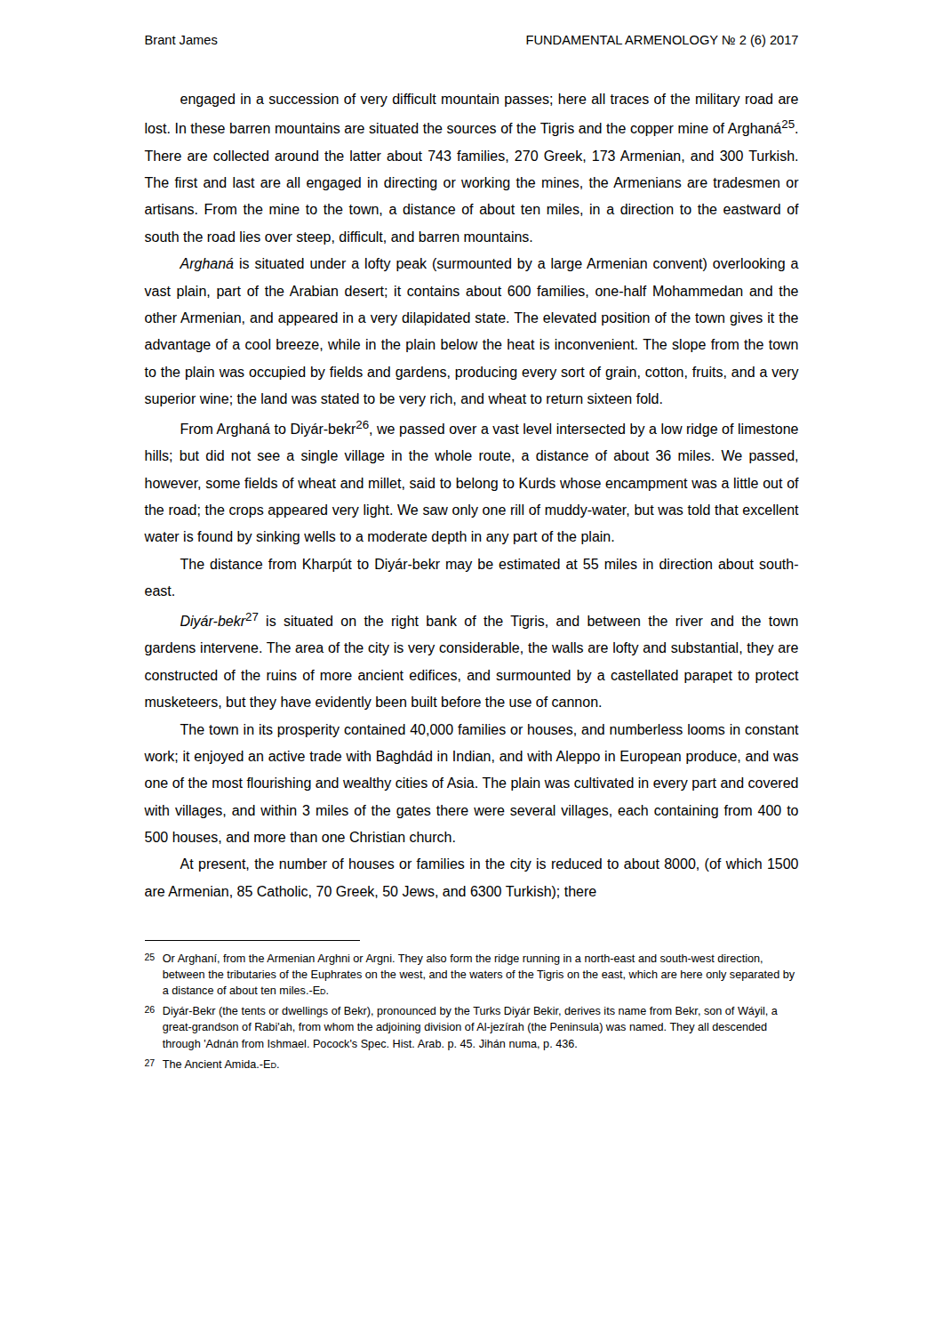Brant James
FUNDAMENTAL ARMENOLOGY № 2 (6) 2017
engaged in a succession of very difficult mountain passes; here all traces of the military road are lost. In these barren mountains are situated the sources of the Tigris and the copper mine of Arghaná25. There are collected around the latter about 743 families, 270 Greek, 173 Armenian, and 300 Turkish. The first and last are all engaged in directing or working the mines, the Armenians are tradesmen or artisans. From the mine to the town, a distance of about ten miles, in a direction to the eastward of south the road lies over steep, difficult, and barren mountains.
Arghaná is situated under a lofty peak (surmounted by a large Armenian convent) overlooking a vast plain, part of the Arabian desert; it contains about 600 families, one-half Mohammedan and the other Armenian, and appeared in a very dilapidated state. The elevated position of the town gives it the advantage of a cool breeze, while in the plain below the heat is inconvenient. The slope from the town to the plain was occupied by fields and gardens, producing every sort of grain, cotton, fruits, and a very superior wine; the land was stated to be very rich, and wheat to return sixteen fold.
From Arghaná to Diyár-bekr26, we passed over a vast level intersected by a low ridge of limestone hills; but did not see a single village in the whole route, a distance of about 36 miles. We passed, however, some fields of wheat and millet, said to belong to Kurds whose encampment was a little out of the road; the crops appeared very light. We saw only one rill of muddy-water, but was told that excellent water is found by sinking wells to a moderate depth in any part of the plain.
The distance from Kharpút to Diyár-bekr may be estimated at 55 miles in direction about south-east.
Diyár-bekr27 is situated on the right bank of the Tigris, and between the river and the town gardens intervene. The area of the city is very considerable, the walls are lofty and substantial, they are constructed of the ruins of more ancient edifices, and surmounted by a castellated parapet to protect musketeers, but they have evidently been built before the use of cannon.
The town in its prosperity contained 40,000 families or houses, and numberless looms in constant work; it enjoyed an active trade with Baghdád in Indian, and with Aleppo in European produce, and was one of the most flourishing and wealthy cities of Asia. The plain was cultivated in every part and covered with villages, and within 3 miles of the gates there were several villages, each containing from 400 to 500 houses, and more than one Christian church.
At present, the number of houses or families in the city is reduced to about 8000, (of which 1500 are Armenian, 85 Catholic, 70 Greek, 50 Jews, and 6300 Turkish); there
25 Or Arghaní, from the Armenian Arghni or Argni. They also form the ridge running in a north-east and south-west direction, between the tributaries of the Euphrates on the west, and the waters of the Tigris on the east, which are here only separated by a distance of about ten miles.-Ed.
26 Diyár-Bekr (the tents or dwellings of Bekr), pronounced by the Turks Diyár Bekir, derives its name from Bekr, son of Wáyil, a great-grandson of Rabi'ah, from whom the adjoining division of Al-jezírah (the Peninsula) was named. They all descended through 'Adnán from Ishmael. Pocock's Spec. Hist. Arab. p. 45. Jihán numa, p. 436.
27 The Ancient Amida.-Ed.